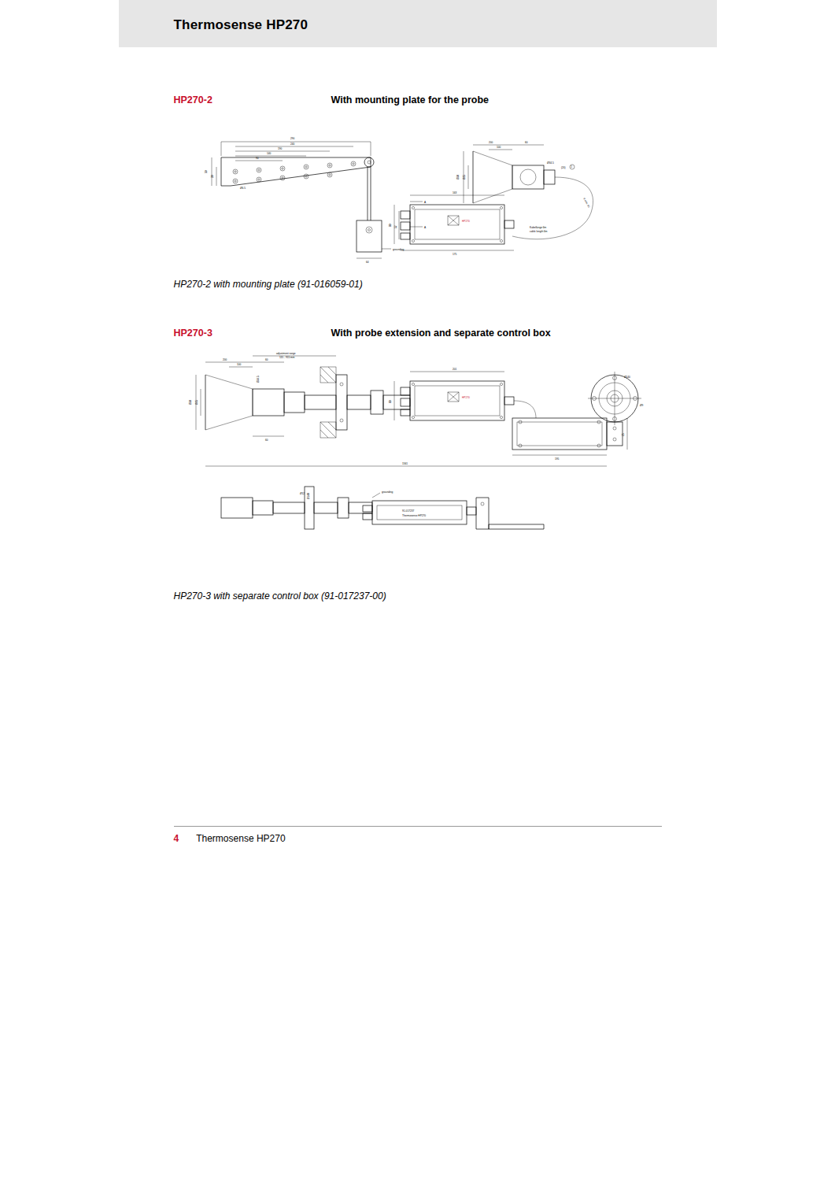Thermosense HP270
HP270-2
With mounting plate for the probe
grounding 290 240 190 140 90 50 30 Ø6.5 64 Ø34.5 (20) 1 R min. 50 Kabellänge 6m cable length 6m 200 100 60 Ø50 Ø25 HP270 A A 163 175 80 52
HP270-2 with mounting plate (91-016059-01)
HP270-3
With probe extension and separate control box
HP270 Ø140 Ø9 200 100 60 Ø50 Ø25 Ø34.5 60 adjustment range 115 - 915 mm 201 80 195 25 1561 91-017237 Thermosense HP270 grounding Ø12 Ø140
HP270-3 with separate control box (91-017237-00)
4 Thermosense HP270